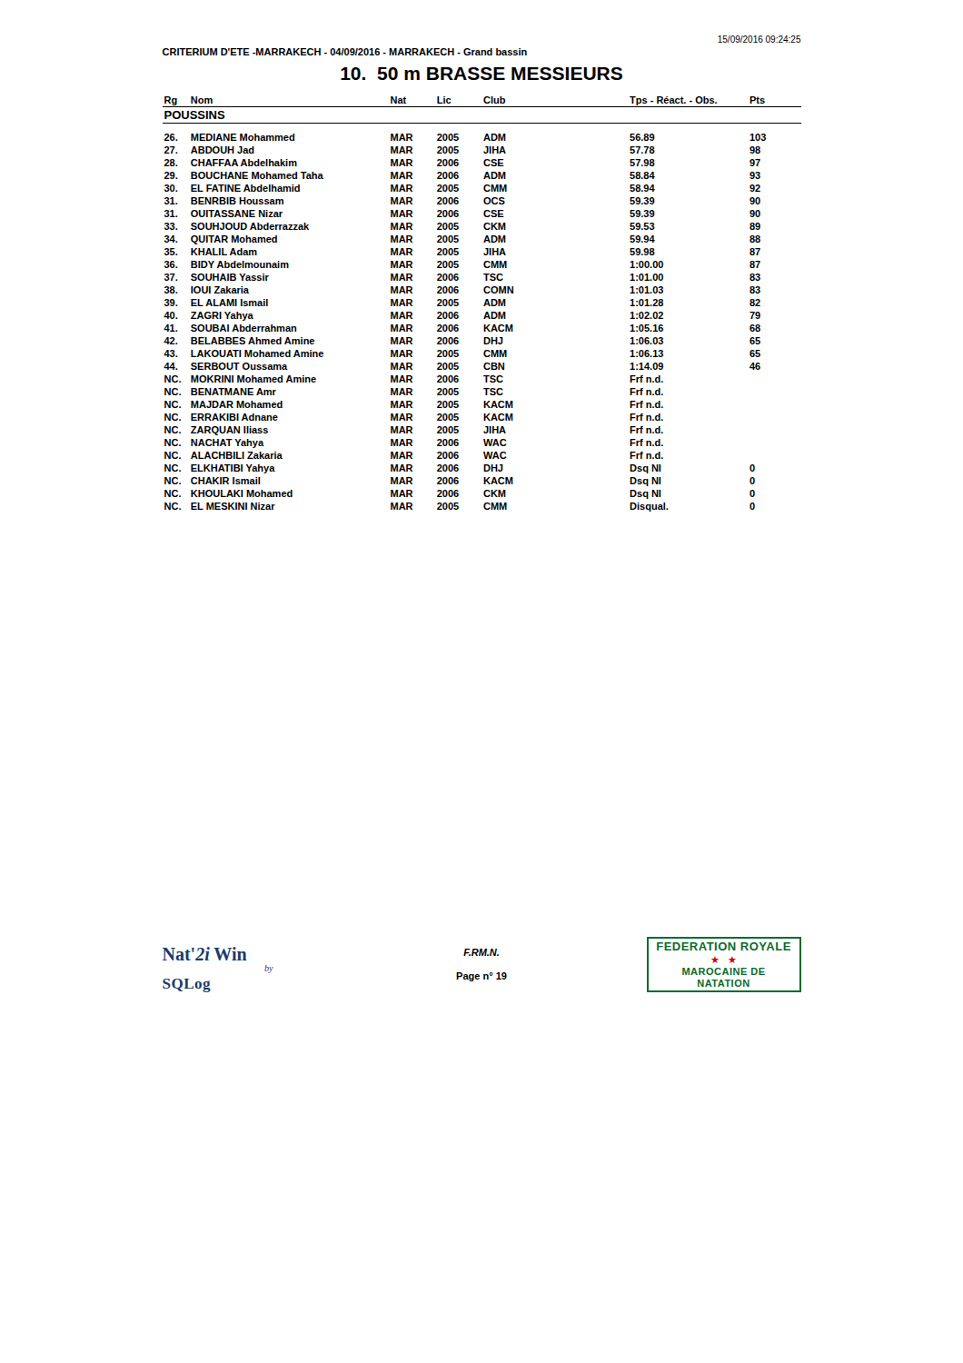15/09/2016 09:24:25
CRITERIUM D'ETE -MARRAKECH - 04/09/2016 - MARRAKECH - Grand bassin
10. 50 m BRASSE MESSIEURS
| Rg | Nom | Nat | Lic | Club | Tps - Réact. - Obs. | Pts |
| --- | --- | --- | --- | --- | --- | --- |
| POUSSINS |
| 26. | MEDIANE Mohammed | MAR | 2005 | ADM | 56.89 | 103 |
| 27. | ABDOUH Jad | MAR | 2005 | JIHA | 57.78 | 98 |
| 28. | CHAFFAA Abdelhakim | MAR | 2006 | CSE | 57.98 | 97 |
| 29. | BOUCHANE Mohamed Taha | MAR | 2006 | ADM | 58.84 | 93 |
| 30. | EL FATINE Abdelhamid | MAR | 2005 | CMM | 58.94 | 92 |
| 31. | BENRBIB Houssam | MAR | 2006 | OCS | 59.39 | 90 |
| 31. | OUITASSANE Nizar | MAR | 2006 | CSE | 59.39 | 90 |
| 33. | SOUHJOUD Abderrazzak | MAR | 2005 | CKM | 59.53 | 89 |
| 34. | QUITAR Mohamed | MAR | 2005 | ADM | 59.94 | 88 |
| 35. | KHALIL Adam | MAR | 2005 | JIHA | 59.98 | 87 |
| 36. | BIDY Abdelmounaim | MAR | 2005 | CMM | 1:00.00 | 87 |
| 37. | SOUHAIB Yassir | MAR | 2006 | TSC | 1:01.00 | 83 |
| 38. | IOUI Zakaria | MAR | 2006 | COMN | 1:01.03 | 83 |
| 39. | EL ALAMI Ismail | MAR | 2005 | ADM | 1:01.28 | 82 |
| 40. | ZAGRI Yahya | MAR | 2006 | ADM | 1:02.02 | 79 |
| 41. | SOUBAI Abderrahman | MAR | 2006 | KACM | 1:05.16 | 68 |
| 42. | BELABBES Ahmed Amine | MAR | 2006 | DHJ | 1:06.03 | 65 |
| 43. | LAKOUATI Mohamed Amine | MAR | 2005 | CMM | 1:06.13 | 65 |
| 44. | SERBOUT Oussama | MAR | 2005 | CBN | 1:14.09 | 46 |
| NC. | MOKRINI Mohamed Amine | MAR | 2006 | TSC | Frf n.d. | |
| NC. | BENATMANE Amr | MAR | 2005 | TSC | Frf n.d. | |
| NC. | MAJDAR Mohamed | MAR | 2005 | KACM | Frf n.d. | |
| NC. | ERRAKIBI Adnane | MAR | 2005 | KACM | Frf n.d. | |
| NC. | ZARQUAN Iliass | MAR | 2005 | JIHA | Frf n.d. | |
| NC. | NACHAT Yahya | MAR | 2006 | WAC | Frf n.d. | |
| NC. | ALACHBILI Zakaria | MAR | 2006 | WAC | Frf n.d. | |
| NC. | ELKHATIBI Yahya | MAR | 2006 | DHJ | Dsq NI | 0 |
| NC. | CHAKIR Ismail | MAR | 2006 | KACM | Dsq NI | 0 |
| NC. | KHOULAKI Mohamed | MAR | 2006 | CKM | Dsq NI | 0 |
| NC. | EL MESKINI Nizar | MAR | 2005 | CMM | Disqual. | 0 |
Nat'2i Win by SQLog
F.RM.N.
Page n° 19
FEDERATION ROYALE
★ ★
MAROCAINE DE NATATION